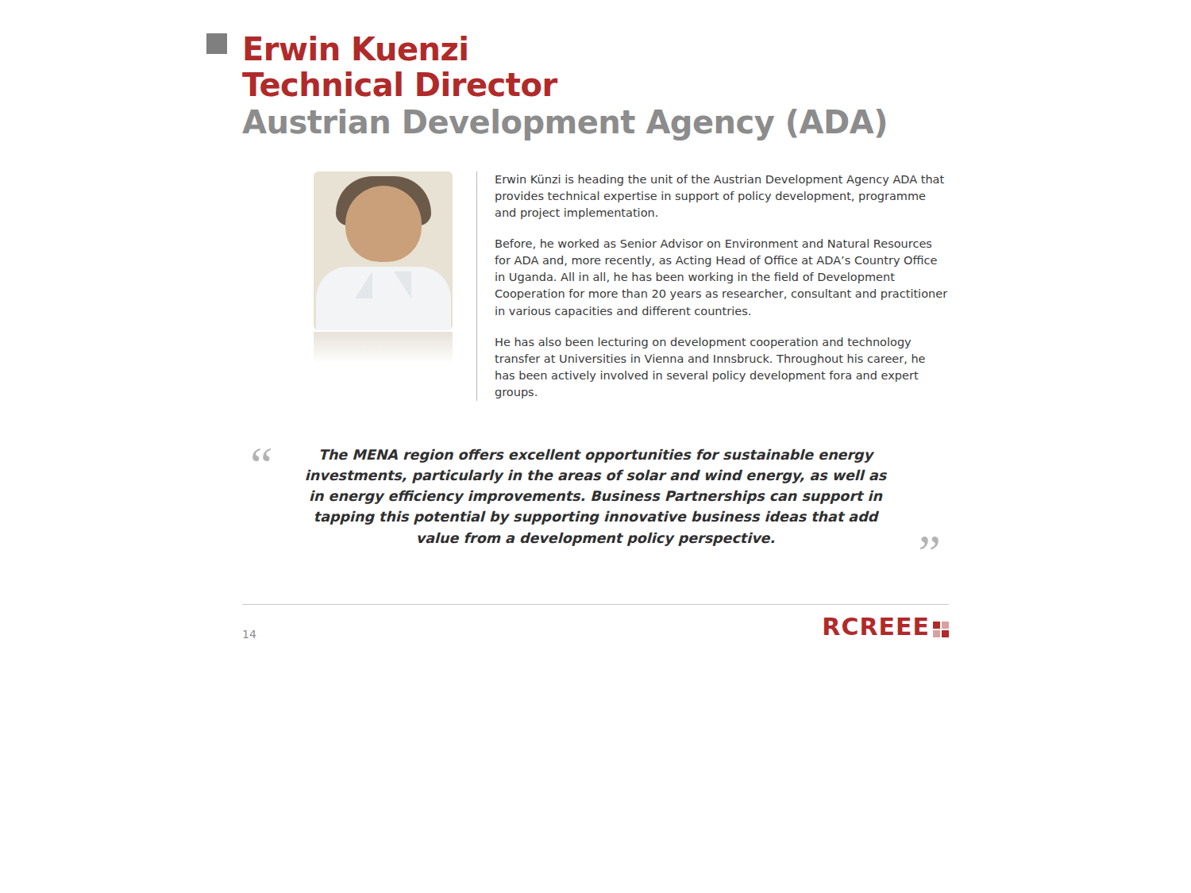Erwin Kuenzi Technical Director Austrian Development Agency (ADA)
Erwin Künzi is heading the unit of the Austrian Development Agency ADA that provides technical expertise in support of policy development, programme and project implementation.
Before, he worked as Senior Advisor on Environment and Natural Resources for ADA and, more recently, as Acting Head of Office at ADA’s Country Office in Uganda. All in all, he has been working in the field of Development Cooperation for more than 20 years as researcher, consultant and practitioner in various capacities and different countries.
He has also been lecturing on development cooperation and technology transfer at Universities in Vienna and Innsbruck. Throughout his career, he has been actively involved in several policy development fora and expert groups.
“
The MENA region offers excellent opportunities for sustainable energy investments, particularly in the areas of solar and wind energy, as well as in energy efficiency improvements. Business Partnerships can support in tapping this potential by supporting innovative business ideas that add value from a development policy perspective.
”
14
RCREEE